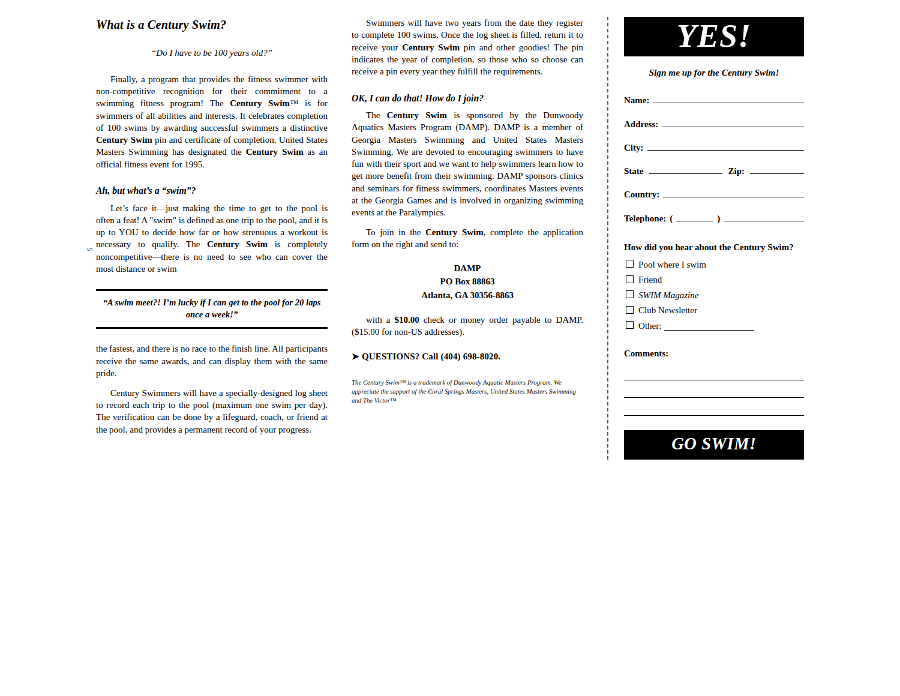5
What is a Century Swim?
“Do I have to be 100 years old?”
Finally, a program that provides the fitness swimmer with non-competitive recognition for their commitment to a swimming fitness program! The Century Swim™ is for swimmers of all abilities and interests. It celebrates completion of 100 swims by awarding successful swimmers a distinctive Century Swim pin and certificate of completion. United States Masters Swimming has designated the Century Swim as an official fitness event for 1995.
Ah, but what’s a “swim”?
Let’s face it—just making the time to get to the pool is often a feat! A "swim" is defined as one trip to the pool, and it is up to YOU to decide how far or how strenuous a workout is necessary to qualify. The Century Swim is completely noncompetitive—there is no need to see who can cover the most distance or swim
“A swim meet?! I’m lucky if I can get to the pool for 20 laps once a week!”
the fastest, and there is no race to the finish line. All participants receive the same awards, and can display them with the same pride.
Century Swimmers will have a specially-designed log sheet to record each trip to the pool (maximum one swim per day). The verification can be done by a lifeguard, coach, or friend at the pool, and provides a permanent record of your progress.
Swimmers will have two years from the date they register to complete 100 swims. Once the log sheet is filled, return it to receive your Century Swim pin and other goodies! The pin indicates the year of completion, so those who so choose can receive a pin every year they fulfill the requirements.
OK, I can do that! How do I join?
The Century Swim is sponsored by the Dunwoody Aquatics Masters Program (DAMP). DAMP is a member of Georgia Masters Swimming and United States Masters Swimming. We are devoted to encouraging swimmers to have fun with their sport and we want to help swimmers learn how to get more benefit from their swimming. DAMP sponsors clinics and seminars for fitness swimmers, coordinates Masters events at the Georgia Games and is involved in organizing swimming events at the Paralympics.
To join in the Century Swim, complete the application form on the right and send to:
DAMP
PO Box 88863
Atlanta, GA 30356-8863
with a $10.00 check or money order payable to DAMP. ($15.00 for non-US addresses).
➤QUESTIONS? Call (404) 698-8020.
The Century Swim™ is a trademark of Dunwoody Aquatic Masters Program. We appreciate the support of the Coral Springs Masters, United States Masters Swimming and The Victor™
YES!
Sign me up for the Century Swim!
Name:
Address:
City:
State Zip:
Country:
Telephone: ( )
How did you hear about the Century Swim?
Pool where I swim
Friend
SWIM Magazine
Club Newsletter
Other:
Comments:
GO SWIM!